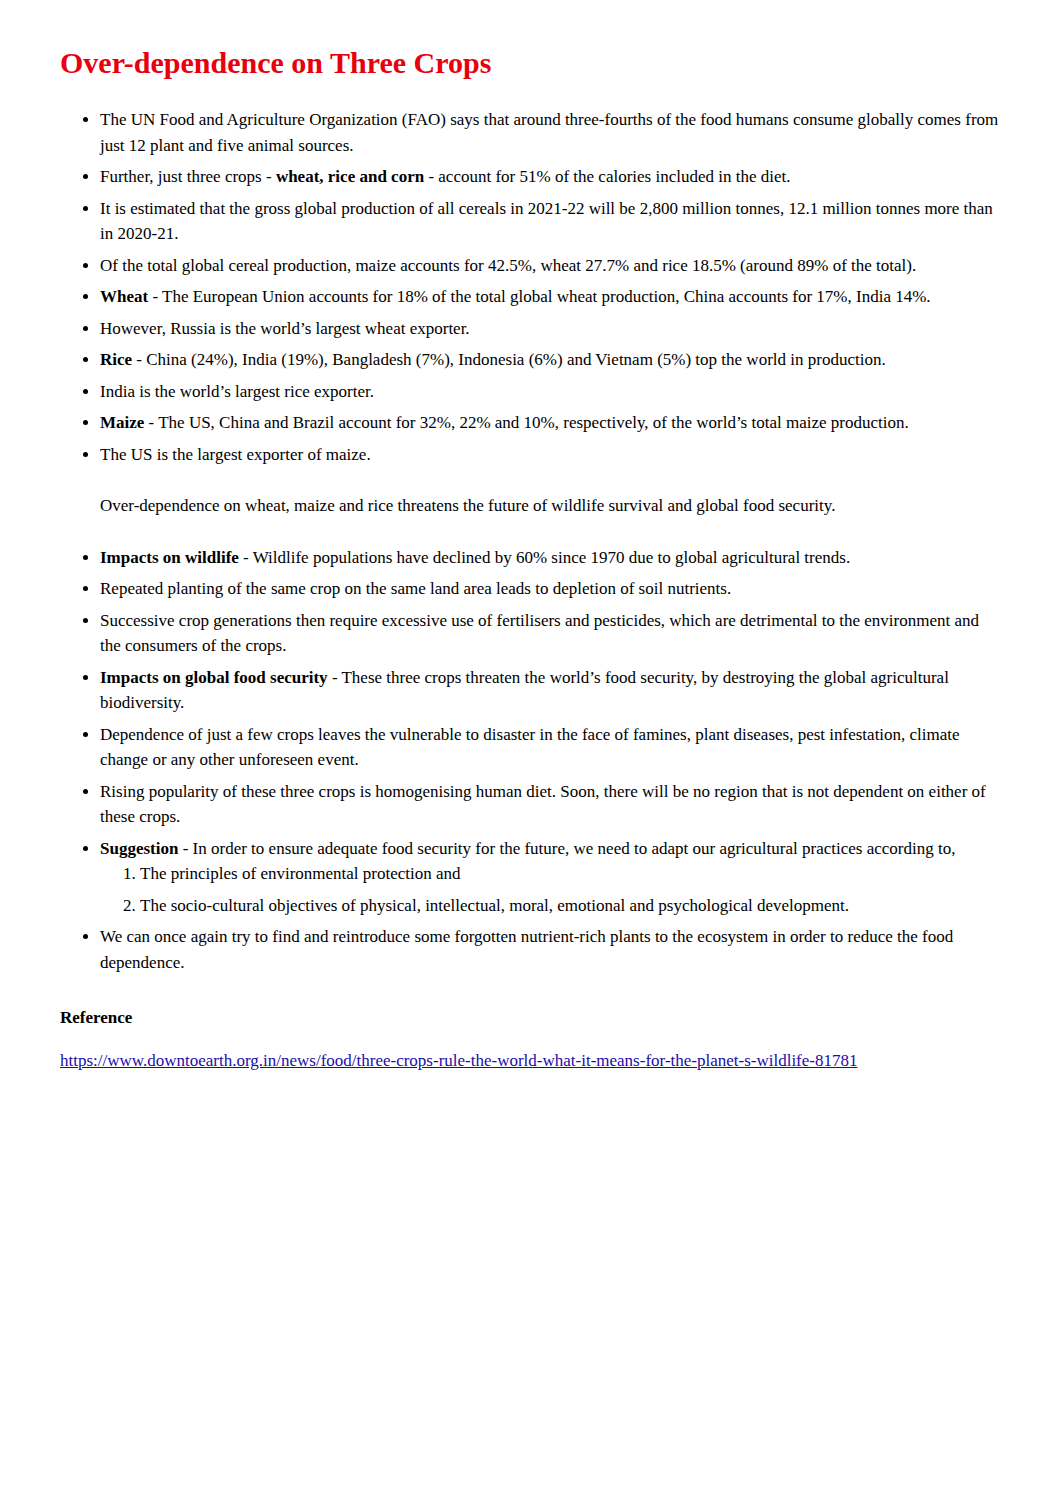Over-dependence on Three Crops
The UN Food and Agriculture Organization (FAO) says that around three-fourths of the food humans consume globally comes from just 12 plant and five animal sources.
Further, just three crops - wheat, rice and corn - account for 51% of the calories included in the diet.
It is estimated that the gross global production of all cereals in 2021-22 will be 2,800 million tonnes, 12.1 million tonnes more than in 2020-21.
Of the total global cereal production, maize accounts for 42.5%, wheat 27.7% and rice 18.5% (around 89% of the total).
Wheat - The European Union accounts for 18% of the total global wheat production, China accounts for 17%, India 14%.
However, Russia is the world’s largest wheat exporter.
Rice - China (24%), India (19%), Bangladesh (7%), Indonesia (6%) and Vietnam (5%) top the world in production.
India is the world’s largest rice exporter.
Maize - The US, China and Brazil account for 32%, 22% and 10%, respectively, of the world’s total maize production.
The US is the largest exporter of maize.
Over-dependence on wheat, maize and rice threatens the future of wildlife survival and global food security.
Impacts on wildlife - Wildlife populations have declined by 60% since 1970 due to global agricultural trends.
Repeated planting of the same crop on the same land area leads to depletion of soil nutrients.
Successive crop generations then require excessive use of fertilisers and pesticides, which are detrimental to the environment and the consumers of the crops.
Impacts on global food security - These three crops threaten the world’s food security, by destroying the global agricultural biodiversity.
Dependence of just a few crops leaves the vulnerable to disaster in the face of famines, plant diseases, pest infestation, climate change or any other unforeseen event.
Rising popularity of these three crops is homogenising human diet. Soon, there will be no region that is not dependent on either of these crops.
Suggestion - In order to ensure adequate food security for the future, we need to adapt our agricultural practices according to,
The principles of environmental protection and
The socio-cultural objectives of physical, intellectual, moral, emotional and psychological development.
We can once again try to find and reintroduce some forgotten nutrient-rich plants to the ecosystem in order to reduce the food dependence.
Reference
https://www.downtoearth.org.in/news/food/three-crops-rule-the-world-what-it-means-for-the-planet-s-wildlife-81781